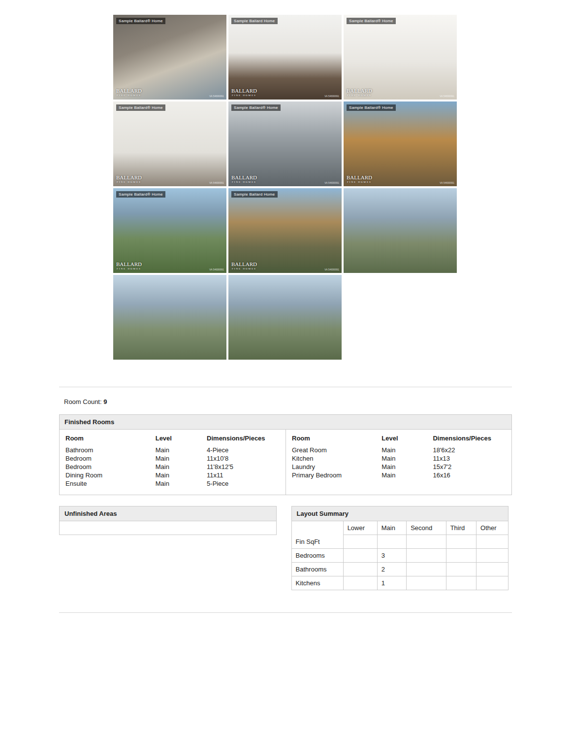Sample Ballard® Home BALLARDFINE HOMES VA 54699991
Sample Ballard Home BALLARDFINE HOMES VA 54699991
Sample Ballard® Home BALLARDFINE HOMES VA 54699991
Sample Ballard® Home BALLARDFINE HOMES VA 54699991
Sample Ballard® Home BALLARDFINE HOMES VA 54699991
Sample Ballard® Home BALLARDFINE HOMES VA 54699991
Sample Ballard® Home BALLARDFINE HOMES VA 54699991
Sample Ballard Home BALLARDFINE HOMES VA 54699991
Room Count: 9
Finished Rooms
| Room | Level | Dimensions/Pieces |
| --- | --- | --- |
| Bathroom | Main | 4-Piece |
| Bedroom | Main | 11x10'8 |
| Bedroom | Main | 11'8x12'5 |
| Dining Room | Main | 11x11 |
| Ensuite | Main | 5-Piece |
| Room | Level | Dimensions/Pieces |
| --- | --- | --- |
| Great Room | Main | 18'6x22 |
| Kitchen | Main | 11x13 |
| Laundry | Main | 15x7'2 |
| Primary Bedroom | Main | 16x16 |
Unfinished Areas
Layout Summary
| | Lower | Main | Second | Third | Other |
| --- | --- | --- | --- | --- | --- |
| Fin SqFt | | | | | |
| Bedrooms | | 3 | | | |
| Bathrooms | | 2 | | | |
| Kitchens | | 1 | | | |